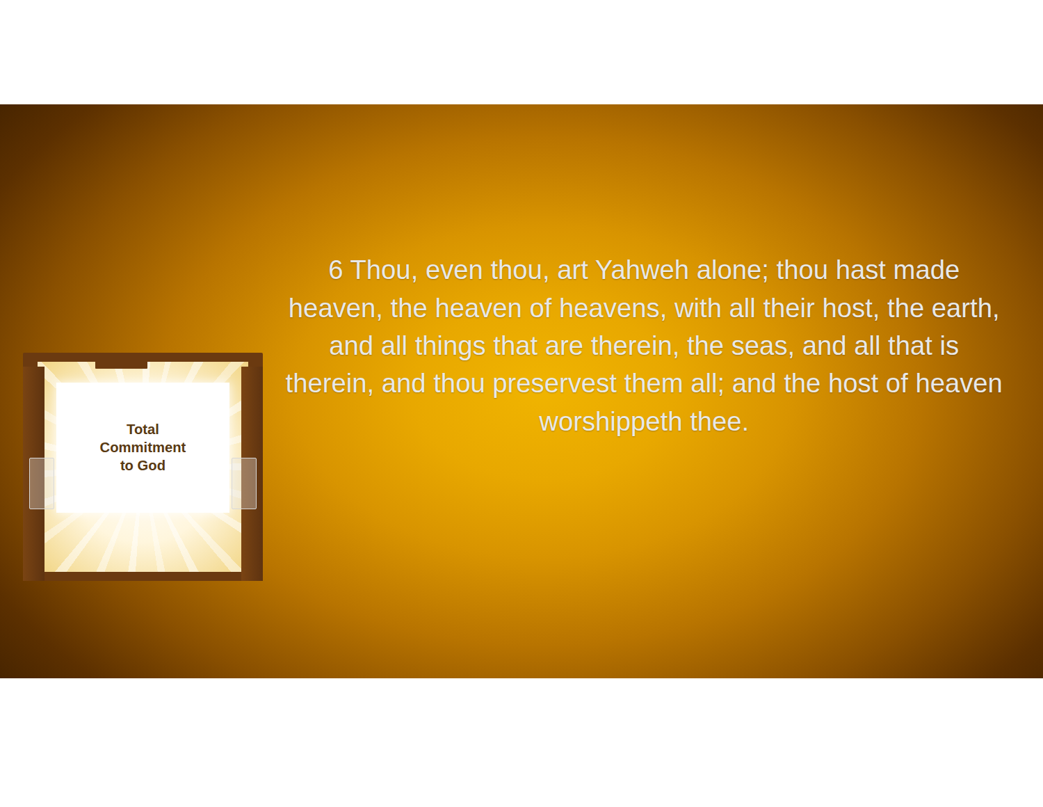6 Thou, even thou, art Yahweh alone; thou hast made heaven, the heaven of heavens, with all their host, the earth, and all things that are therein, the seas, and all that is therein, and thou preservest them all; and the host of heaven worshippeth thee.
Total
Commitment
to God